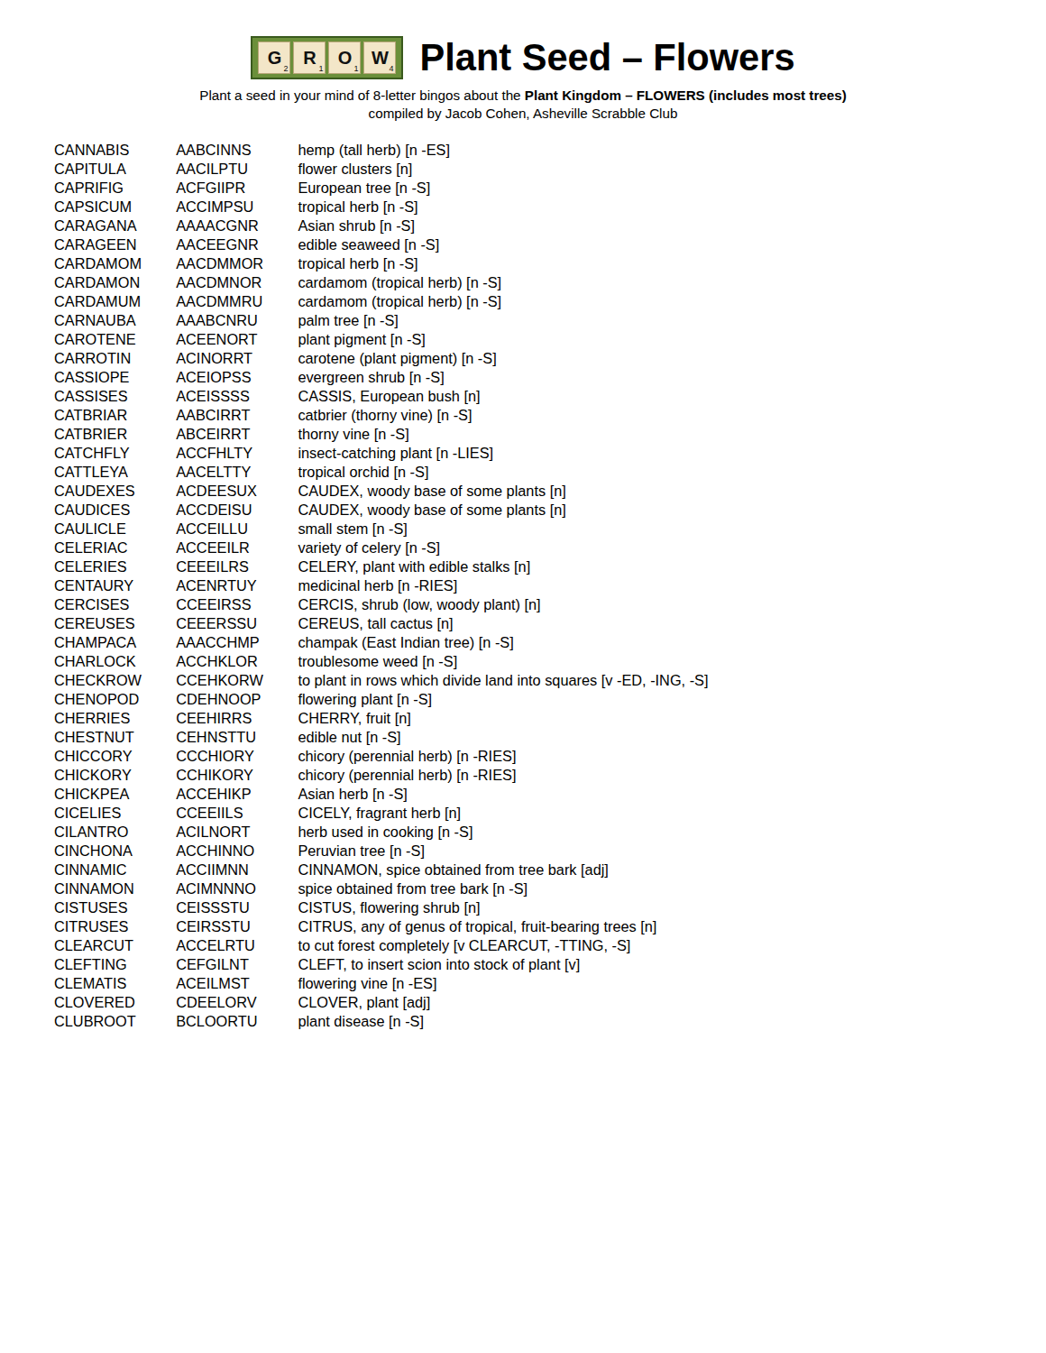G2 R1 O1 W4
Plant Seed – Flowers
Plant a seed in your mind of 8-letter bingos about the Plant Kingdom – FLOWERS (includes most trees)
compiled by Jacob Cohen, Asheville Scrabble Club
| CANNABIS | AABCINNS | hemp (tall herb) [n -ES] |
| CAPITULA | AACILPTU | flower clusters [n] |
| CAPRIFIG | ACFGIIPR | European tree [n -S] |
| CAPSICUM | ACCIMPSU | tropical herb [n -S] |
| CARAGANA | AAAACGNR | Asian shrub [n -S] |
| CARAGEEN | AACEEGNR | edible seaweed [n -S] |
| CARDAMOM | AACDMMOR | tropical herb [n -S] |
| CARDAMON | AACDMNOR | cardamom (tropical herb) [n -S] |
| CARDAMUM | AACDMMRU | cardamom (tropical herb) [n -S] |
| CARNAUBA | AAABCNRU | palm tree [n -S] |
| CAROTENE | ACEENORT | plant pigment [n -S] |
| CARROTIN | ACINORRT | carotene (plant pigment) [n -S] |
| CASSIOPE | ACEIOPSS | evergreen shrub [n -S] |
| CASSISES | ACEISSSS | CASSIS, European bush [n] |
| CATBRIAR | AABCIRRT | catbrier (thorny vine) [n -S] |
| CATBRIER | ABCEIRRT | thorny vine [n -S] |
| CATCHFLY | ACCFHLTY | insect-catching plant [n -LIES] |
| CATTLEYA | AACELTTY | tropical orchid [n -S] |
| CAUDEXES | ACDEESUX | CAUDEX, woody base of some plants [n] |
| CAUDICES | ACCDEISU | CAUDEX, woody base of some plants [n] |
| CAULICLE | ACCEILLU | small stem [n -S] |
| CELERIAC | ACCEEILR | variety of celery [n -S] |
| CELERIES | CEEEILRS | CELERY, plant with edible stalks [n] |
| CENTAURY | ACENRTUY | medicinal herb [n -RIES] |
| CERCISES | CCEEIRSS | CERCIS, shrub (low, woody plant) [n] |
| CEREUSES | CEEERSSU | CEREUS, tall cactus [n] |
| CHAMPACA | AAACCHMP | champak (East Indian tree) [n -S] |
| CHARLOCK | ACCHKLOR | troublesome weed [n -S] |
| CHECKROW | CCEHKORW | to plant in rows which divide land into squares [v -ED, -ING, -S] |
| CHENOPOD | CDEHNOOP | flowering plant [n -S] |
| CHERRIES | CEEHIRRS | CHERRY, fruit [n] |
| CHESTNUT | CEHNSTTU | edible nut [n -S] |
| CHICCORY | CCCHIORY | chicory (perennial herb) [n -RIES] |
| CHICKORY | CCHIKORY | chicory (perennial herb) [n -RIES] |
| CHICKPEA | ACCEHIKP | Asian herb [n -S] |
| CICELIES | CCEEIILS | CICELY, fragrant herb [n] |
| CILANTRO | ACILNORT | herb used in cooking [n -S] |
| CINCHONA | ACCHINNO | Peruvian tree [n -S] |
| CINNAMIC | ACCIIMNN | CINNAMON, spice obtained from tree bark [adj] |
| CINNAMON | ACIMNNNO | spice obtained from tree bark [n -S] |
| CISTUSES | CEISSSTU | CISTUS, flowering shrub [n] |
| CITRUSES | CEIRSSTU | CITRUS, any of genus of tropical, fruit-bearing trees [n] |
| CLEARCUT | ACCELRTU | to cut forest completely [v CLEARCUT, -TTING, -S] |
| CLEFTING | CEFGILNT | CLEFT, to insert scion into stock of plant [v] |
| CLEMATIS | ACEILMST | flowering vine [n -ES] |
| CLOVERED | CDEELORV | CLOVER, plant [adj] |
| CLUBROOT | BCLOORTU | plant disease [n -S] |